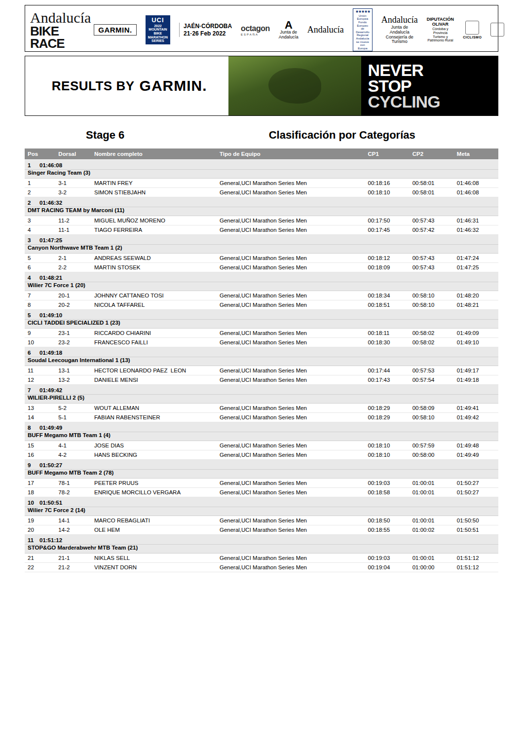Andalucía
BIKERACE
GARMIN.
UCI 2022 MOUNTAIN BIKE
MARATHON SERIES
JAÉN·CÓRDOBA
21·26 Feb 2022
octagon ESPAÑA
A Junta de Andalucía
Andalucía
★★★★★
Unión Europea
Fondo Europeo
de Desarrollo Regional
Andalucía se mueve con Europa
Andalucía
Junta de Andalucía
Consejería de Turismo
DIPUTACIÓN
OLIVAR Córdoba y Provincia
Turismo y Patrimonio Rural
CICLISMO
RESULTS BY GARMIN.
NEVER STOP CYCLING
Stage 6
Clasificación por Categorías
| Pos | Dorsal | Nombre completo | Tipo de Equipo | CP1 | CP2 | Meta |
| --- | --- | --- | --- | --- | --- | --- |
| 1 01:46:08 |
| Singer Racing Team (3) |
| 1 | 3-1 | MARTIN FREY | General,UCI Marathon Series Men | 00:18:16 | 00:58:01 | 01:46:08 |
| 2 | 3-2 | SIMON STIEBJAHN | General,UCI Marathon Series Men | 00:18:10 | 00:58:01 | 01:46:08 |
| 2 01:46:32 |
| DMT RACING TEAM by Marconi (11) |
| 3 | 11-2 | MIGUEL MUÑOZ MORENO | General,UCI Marathon Series Men | 00:17:50 | 00:57:43 | 01:46:31 |
| 4 | 11-1 | TIAGO FERREIRA | General,UCI Marathon Series Men | 00:17:45 | 00:57:42 | 01:46:32 |
| 3 01:47:25 |
| Canyon Northwave MTB Team 1 (2) |
| 5 | 2-1 | ANDREAS SEEWALD | General,UCI Marathon Series Men | 00:18:12 | 00:57:43 | 01:47:24 |
| 6 | 2-2 | MARTIN STOSEK | General,UCI Marathon Series Men | 00:18:09 | 00:57:43 | 01:47:25 |
| 4 01:48:21 |
| Wilier 7C Force 1 (20) |
| 7 | 20-1 | JOHNNY CATTANEO TOSI | General,UCI Marathon Series Men | 00:18:34 | 00:58:10 | 01:48:20 |
| 8 | 20-2 | NICOLA TAFFAREL | General,UCI Marathon Series Men | 00:18:51 | 00:58:10 | 01:48:21 |
| 5 01:49:10 |
| CICLI TADDEI SPECIALIZED 1 (23) |
| 9 | 23-1 | RICCARDO CHIARINI | General,UCI Marathon Series Men | 00:18:11 | 00:58:02 | 01:49:09 |
| 10 | 23-2 | FRANCESCO FAILLI | General,UCI Marathon Series Men | 00:18:30 | 00:58:02 | 01:49:10 |
| 6 01:49:18 |
| Soudal Leecougan International 1 (13) |
| 11 | 13-1 | HECTOR LEONARDO PAEZ LEON | General,UCI Marathon Series Men | 00:17:44 | 00:57:53 | 01:49:17 |
| 12 | 13-2 | DANIELE MENSI | General,UCI Marathon Series Men | 00:17:43 | 00:57:54 | 01:49:18 |
| 7 01:49:42 |
| WILIER-PIRELLI 2 (5) |
| 13 | 5-2 | WOUT ALLEMAN | General,UCI Marathon Series Men | 00:18:29 | 00:58:09 | 01:49:41 |
| 14 | 5-1 | FABIAN RABENSTEINER | General,UCI Marathon Series Men | 00:18:29 | 00:58:10 | 01:49:42 |
| 8 01:49:49 |
| BUFF Megamo MTB Team 1 (4) |
| 15 | 4-1 | JOSE DIAS | General,UCI Marathon Series Men | 00:18:10 | 00:57:59 | 01:49:48 |
| 16 | 4-2 | HANS BECKING | General,UCI Marathon Series Men | 00:18:10 | 00:58:00 | 01:49:49 |
| 9 01:50:27 |
| BUFF Megamo MTB Team 2 (78) |
| 17 | 78-1 | PEETER PRUUS | General,UCI Marathon Series Men | 00:19:03 | 01:00:01 | 01:50:27 |
| 18 | 78-2 | ENRIQUE MORCILLO VERGARA | General,UCI Marathon Series Men | 00:18:58 | 01:00:01 | 01:50:27 |
| 10 01:50:51 |
| Wilier 7C Force 2 (14) |
| 19 | 14-1 | MARCO REBAGLIATI | General,UCI Marathon Series Men | 00:18:50 | 01:00:01 | 01:50:50 |
| 20 | 14-2 | OLE HEM | General,UCI Marathon Series Men | 00:18:55 | 01:00:02 | 01:50:51 |
| 11 01:51:12 |
| STOP&GO Marderabwehr MTB Team (21) |
| 21 | 21-1 | NIKLAS SELL | General,UCI Marathon Series Men | 00:19:03 | 01:00:01 | 01:51:12 |
| 22 | 21-2 | VINZENT DORN | General,UCI Marathon Series Men | 00:19:04 | 01:00:00 | 01:51:12 |